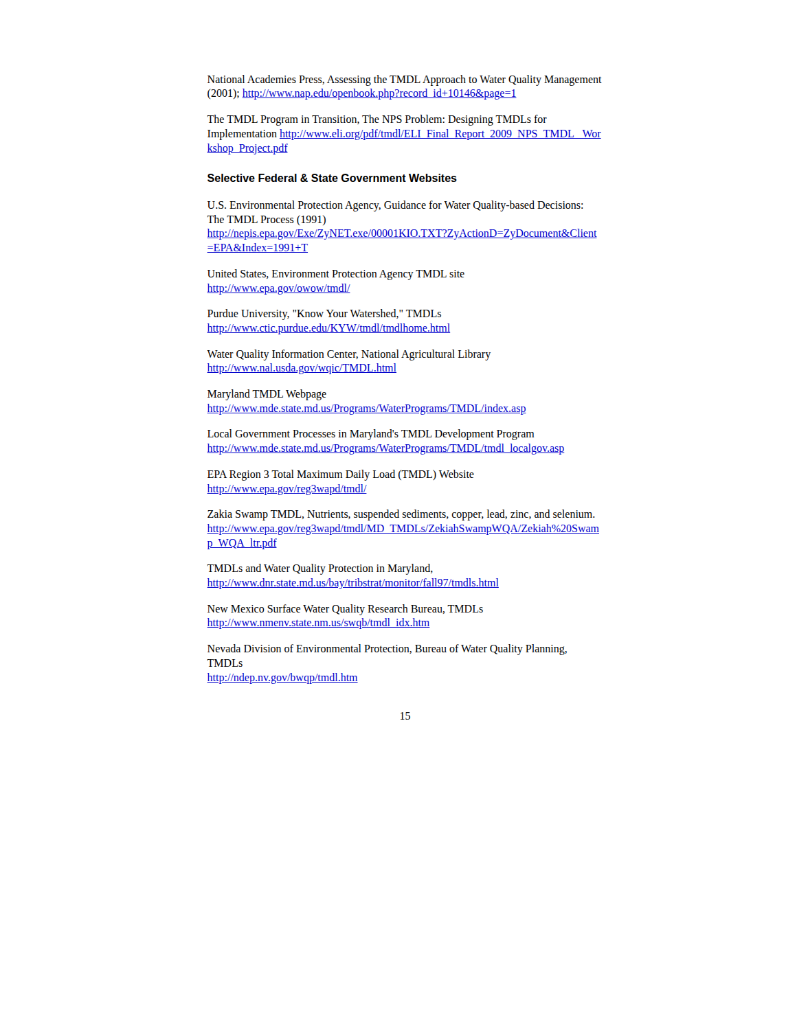National Academies Press, Assessing the TMDL Approach to Water Quality Management (2001); http://www.nap.edu/openbook.php?record_id+10146&page=1
The TMDL Program in Transition, The NPS Problem: Designing TMDLs for Implementation http://www.eli.org/pdf/tmdl/ELI_Final_Report_2009_NPS_TMDL_ Workshop_Project.pdf
Selective Federal & State Government Websites
U.S. Environmental Protection Agency, Guidance for Water Quality-based Decisions: The TMDL Process (1991)
http://nepis.epa.gov/Exe/ZyNET.exe/00001KIO.TXT?ZyActionD=ZyDocument&Client =EPA&Index=1991+T
United States, Environment Protection Agency TMDL site
http://www.epa.gov/owow/tmdl/
Purdue University, "Know Your Watershed," TMDLs
http://www.ctic.purdue.edu/KYW/tmdl/tmdlhome.html
Water Quality Information Center, National Agricultural Library
http://www.nal.usda.gov/wqic/TMDL.html
Maryland TMDL Webpage
http://www.mde.state.md.us/Programs/WaterPrograms/TMDL/index.asp
Local Government Processes in Maryland's TMDL Development Program
http://www.mde.state.md.us/Programs/WaterPrograms/TMDL/tmdl_localgov.asp
EPA Region 3 Total Maximum Daily Load (TMDL) Website
http://www.epa.gov/reg3wapd/tmdl/
Zakia Swamp TMDL, Nutrients, suspended sediments, copper, lead, zinc, and selenium.
http://www.epa.gov/reg3wapd/tmdl/MD_TMDLs/ZekiahSwampWQA/Zekiah%20Swam p_WQA_ltr.pdf
TMDLs and Water Quality Protection in Maryland,
http://www.dnr.state.md.us/bay/tribstrat/monitor/fall97/tmdls.html
New Mexico Surface Water Quality Research Bureau, TMDLs
http://www.nmenv.state.nm.us/swqb/tmdl_idx.htm
Nevada Division of Environmental Protection, Bureau of Water Quality Planning, TMDLs
http://ndep.nv.gov/bwqp/tmdl.htm
15